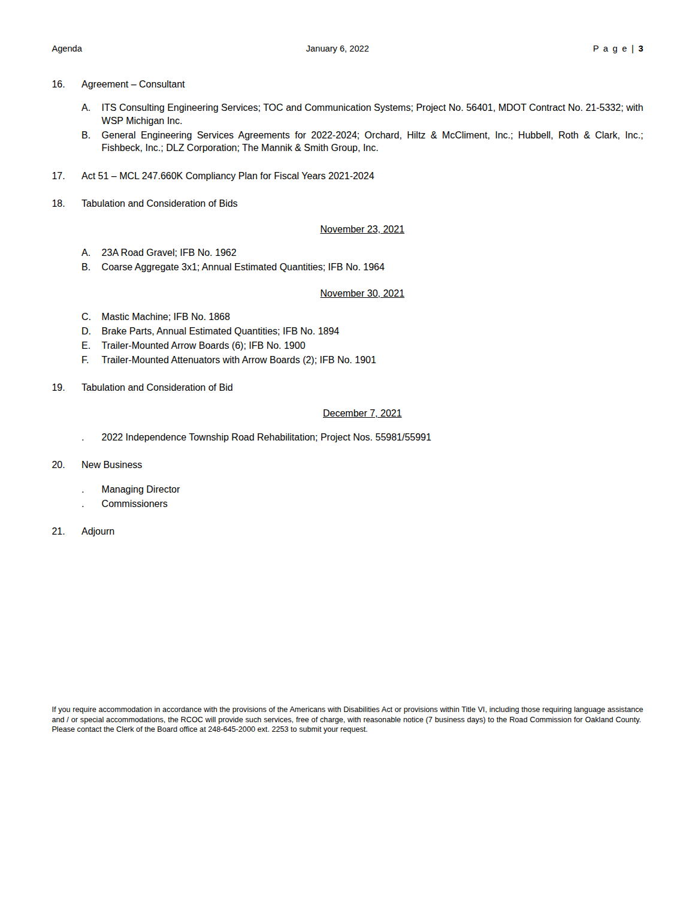Agenda
January 6, 2022
P a g e | 3
16. Agreement – Consultant
A. ITS Consulting Engineering Services; TOC and Communication Systems; Project No. 56401, MDOT Contract No. 21-5332; with WSP Michigan Inc.
B. General Engineering Services Agreements for 2022-2024; Orchard, Hiltz & McCliment, Inc.; Hubbell, Roth & Clark, Inc.; Fishbeck, Inc.; DLZ Corporation; The Mannik & Smith Group, Inc.
17. Act 51 – MCL 247.660K Compliancy Plan for Fiscal Years 2021-2024
18. Tabulation and Consideration of Bids
November 23, 2021
A. 23A Road Gravel; IFB No. 1962
B. Coarse Aggregate 3x1; Annual Estimated Quantities; IFB No. 1964
November 30, 2021
C. Mastic Machine; IFB No. 1868
D. Brake Parts, Annual Estimated Quantities; IFB No. 1894
E. Trailer-Mounted Arrow Boards (6); IFB No. 1900
F. Trailer-Mounted Attenuators with Arrow Boards (2); IFB No. 1901
19. Tabulation and Consideration of Bid
December 7, 2021
. 2022 Independence Township Road Rehabilitation; Project Nos. 55981/55991
20. New Business
. Managing Director
. Commissioners
21. Adjourn
If you require accommodation in accordance with the provisions of the Americans with Disabilities Act or provisions within Title VI, including those requiring language assistance and / or special accommodations, the RCOC will provide such services, free of charge, with reasonable notice (7 business days) to the Road Commission for Oakland County. Please contact the Clerk of the Board office at 248-645-2000 ext. 2253 to submit your request.